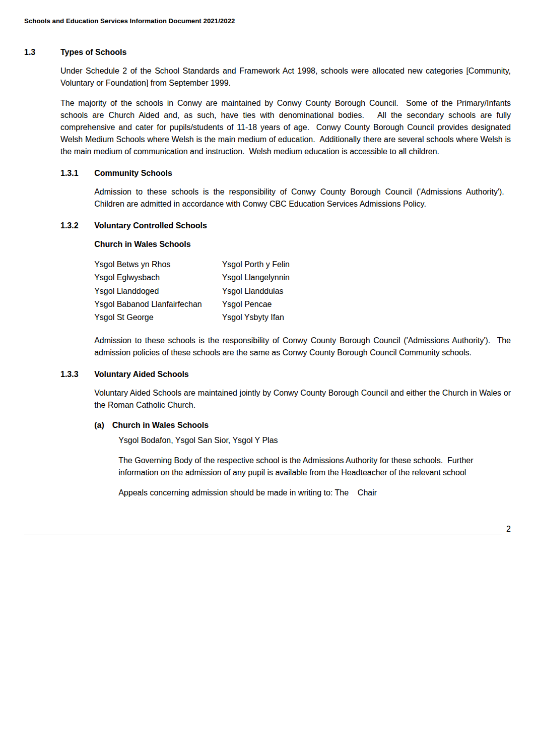Schools and Education Services Information Document 2021/2022
1.3 Types of Schools
Under Schedule 2 of the School Standards and Framework Act 1998, schools were allocated new categories [Community, Voluntary or Foundation] from September 1999.
The majority of the schools in Conwy are maintained by Conwy County Borough Council. Some of the Primary/Infants schools are Church Aided and, as such, have ties with denominational bodies. All the secondary schools are fully comprehensive and cater for pupils/students of 11-18 years of age. Conwy County Borough Council provides designated Welsh Medium Schools where Welsh is the main medium of education. Additionally there are several schools where Welsh is the main medium of communication and instruction. Welsh medium education is accessible to all children.
1.3.1 Community Schools
Admission to these schools is the responsibility of Conwy County Borough Council ('Admissions Authority'). Children are admitted in accordance with Conwy CBC Education Services Admissions Policy.
1.3.2 Voluntary Controlled Schools
Church in Wales Schools
| Ysgol Betws yn Rhos | Ysgol Porth y Felin |
| Ysgol Eglwysbach | Ysgol Llangelynnin |
| Ysgol Llanddoged | Ysgol Llanddulas |
| Ysgol Babanod Llanfairfechan | Ysgol Pencae |
| Ysgol St George | Ysgol Ysbyty Ifan |
Admission to these schools is the responsibility of Conwy County Borough Council ('Admissions Authority'). The admission policies of these schools are the same as Conwy County Borough Council Community schools.
1.3.3 Voluntary Aided Schools
Voluntary Aided Schools are maintained jointly by Conwy County Borough Council and either the Church in Wales or the Roman Catholic Church.
(a) Church in Wales Schools
Ysgol Bodafon, Ysgol San Sior, Ysgol Y Plas
The Governing Body of the respective school is the Admissions Authority for these schools. Further information on the admission of any pupil is available from the Headteacher of the relevant school
Appeals concerning admission should be made in writing to: The Chair
2